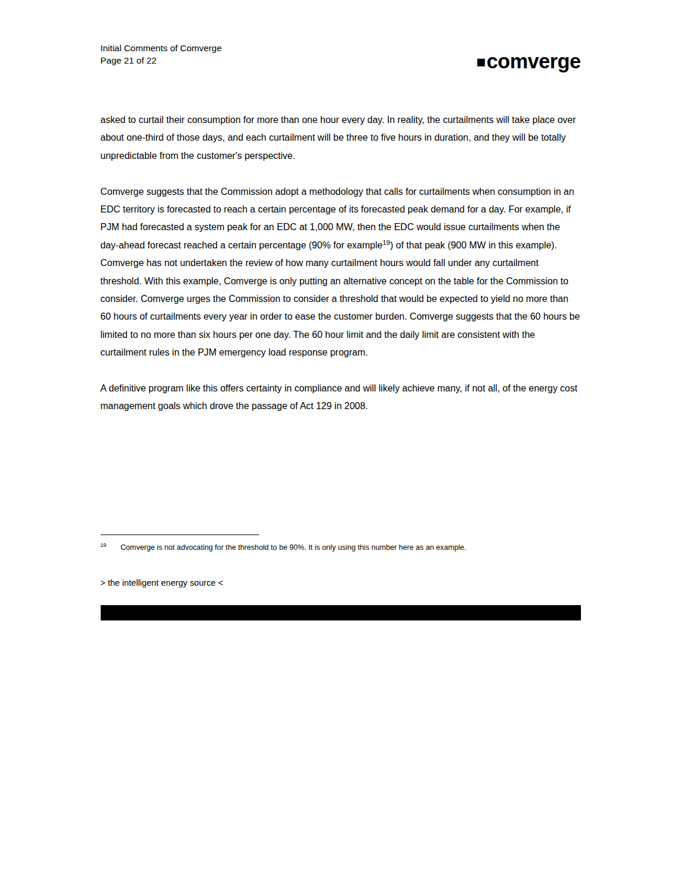Initial Comments of Comverge
Page 21 of 22
■comverge
asked to curtail their consumption for more than one hour every day. In reality, the curtailments will take place over about one-third of those days, and each curtailment will be three to five hours in duration, and they will be totally unpredictable from the customer's perspective.
Comverge suggests that the Commission adopt a methodology that calls for curtailments when consumption in an EDC territory is forecasted to reach a certain percentage of its forecasted peak demand for a day. For example, if PJM had forecasted a system peak for an EDC at 1,000 MW, then the EDC would issue curtailments when the day-ahead forecast reached a certain percentage (90% for example19) of that peak (900 MW in this example). Comverge has not undertaken the review of how many curtailment hours would fall under any curtailment threshold. With this example, Comverge is only putting an alternative concept on the table for the Commission to consider. Comverge urges the Commission to consider a threshold that would be expected to yield no more than 60 hours of curtailments every year in order to ease the customer burden. Comverge suggests that the 60 hours be limited to no more than six hours per one day. The 60 hour limit and the daily limit are consistent with the curtailment rules in the PJM emergency load response program.
A definitive program like this offers certainty in compliance and will likely achieve many, if not all, of the energy cost management goals which drove the passage of Act 129 in 2008.
19
Comverge is not advocating for the threshold to be 90%. It is only using this number here as an example.
> the intelligent energy source <